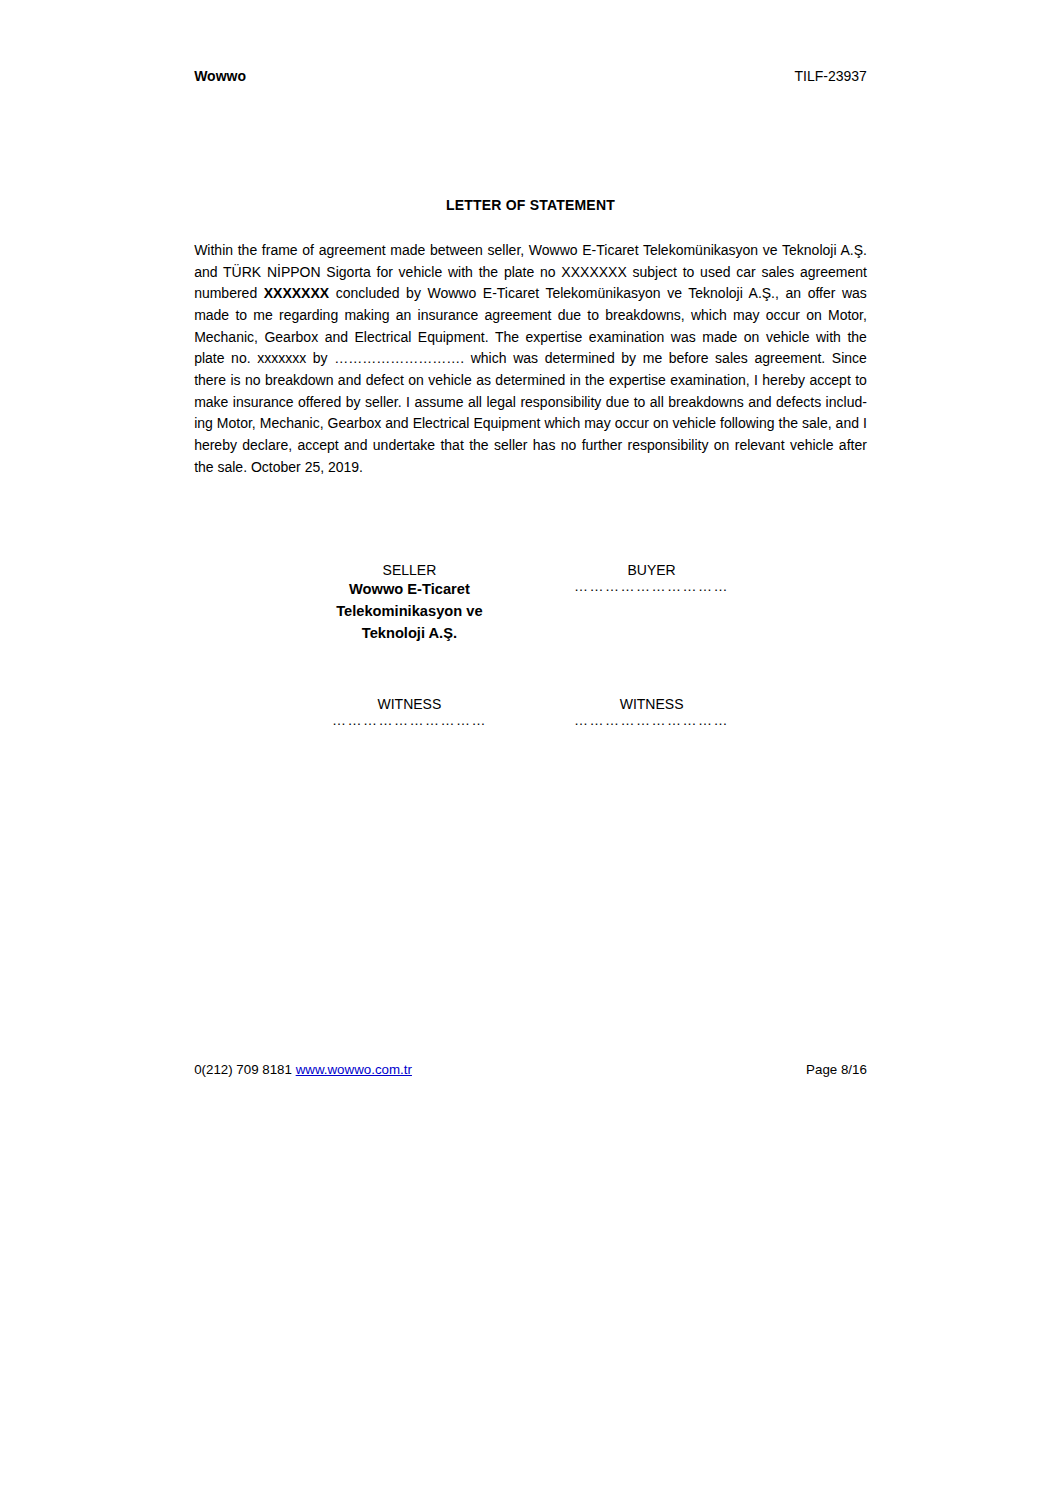Wowwo TILF-23937
LETTER OF STATEMENT
Within the frame of agreement made between seller, Wowwo E-Ticaret Telekomünikasyon ve Teknoloji A.Ş. and TÜRK NİPPON Sigorta for vehicle with the plate no XXXXXXX subject to used car sales agreement numbered XXXXXXX concluded by Wowwo E-Ticaret Telekomünikasyon ve Teknoloji A.Ş., an offer was made to me regarding making an insurance agreement due to breakdowns, which may occur on Motor, Mechanic, Gearbox and Electrical Equipment. The expertise examination was made on vehicle with the plate no. xxxxxxx by ………………………. which was determined by me before sales agreement. Since there is no breakdown and defect on vehicle as determined in the expertise examination, I hereby accept to make insurance offered by seller. I assume all legal responsibility due to all breakdowns and defects including Motor, Mechanic, Gearbox and Electrical Equipment which may occur on vehicle following the sale, and I hereby declare, accept and undertake that the seller has no further responsibility on relevant vehicle after the sale. October 25, 2019.
| SELLER | BUYER |
| Wowwo E-Ticaret Telekominikasyon ve Teknoloji A.Ş. | ………………………… |
| WITNESS | WITNESS |
| ………………………… | ………………………… |
0(212) 709 8181 www.wowwo.com.tr Page 8/16